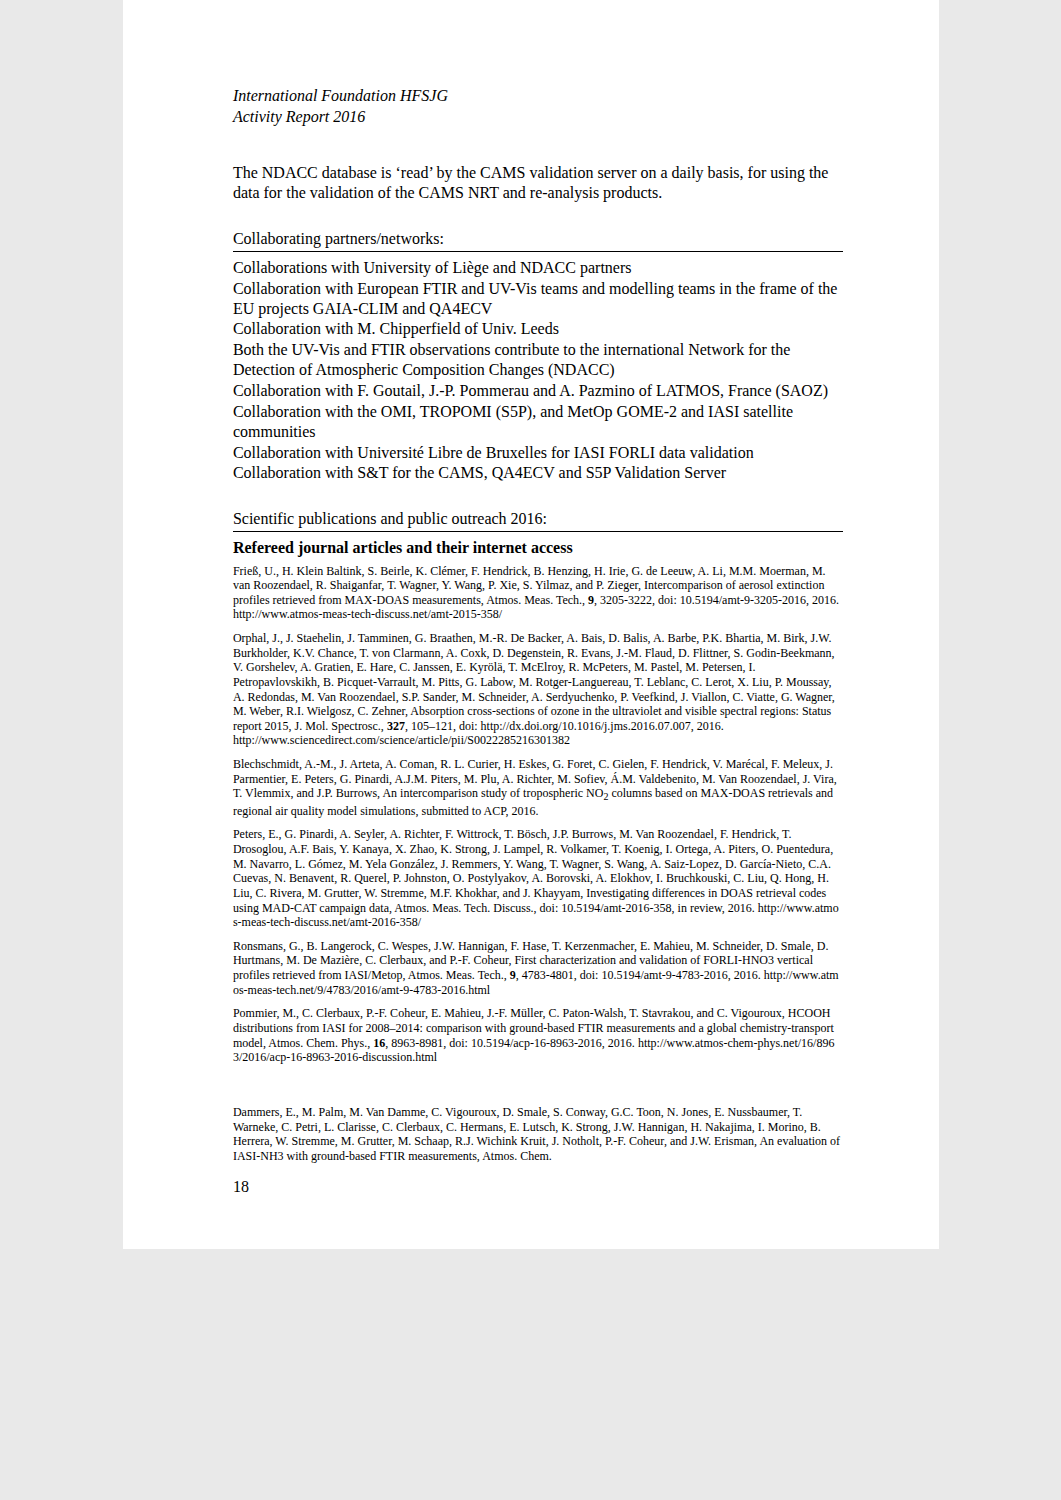International Foundation HFSJG
Activity Report 2016
The NDACC database is ‘read’ by the CAMS validation server on a daily basis, for using the data for the validation of the CAMS NRT and re-analysis products.
Collaborating partners/networks:
Collaborations with University of Liège and NDACC partners
Collaboration with European FTIR and UV-Vis teams and modelling teams in the frame of the EU projects GAIA-CLIM and QA4ECV
Collaboration with M. Chipperfield of Univ. Leeds
Both the UV-Vis and FTIR observations contribute to the international Network for the Detection of Atmospheric Composition Changes (NDACC)
Collaboration with F. Goutail, J.-P. Pommerau and A. Pazmino of LATMOS, France (SAOZ)
Collaboration with the OMI, TROPOMI (S5P), and MetOp GOME-2 and IASI satellite communities
Collaboration with Université Libre de Bruxelles for IASI FORLI data validation
Collaboration with S&T for the CAMS, QA4ECV and S5P Validation Server
Scientific publications and public outreach 2016:
Refereed journal articles and their internet access
Frieß, U., H. Klein Baltink, S. Beirle, K. Clémer, F. Hendrick, B. Henzing, H. Irie, G. de Leeuw, A. Li, M.M. Moerman, M. van Roozendael, R. Shaiganfar, T. Wagner, Y. Wang, P. Xie, S. Yilmaz, and P. Zieger, Intercomparison of aerosol extinction profiles retrieved from MAX-DOAS measurements, Atmos. Meas. Tech., 9, 3205-3222, doi: 10.5194/amt-9-3205-2016, 2016. http://www.atmos-meas-tech-discuss.net/amt-2015-358/
Orphal, J., J. Staehelin, J. Tamminen, G. Braathen, M.-R. De Backer, A. Bais, D. Balis, A. Barbe, P.K. Bhartia, M. Birk, J.W. Burkholder, K.V. Chance, T. von Clarmann, A. Coxk, D. Degenstein, R. Evans, J.-M. Flaud, D. Flittner, S. Godin-Beekmann, V. Gorshelev, A. Gratien, E. Hare, C. Janssen, E. Kyrölä, T. McElroy, R. McPeters, M. Pastel, M. Petersen, I. Petropavlovskikh, B. Picquet-Varrault, M. Pitts, G. Labow, M. Rotger-Languereau, T. Leblanc, C. Lerot, X. Liu, P. Moussay, A. Redondas, M. Van Roozendael, S.P. Sander, M. Schneider, A. Serdyuchenko, P. Veefkind, J. Viallon, C. Viatte, G. Wagner, M. Weber, R.I. Wielgosz, C. Zehner, Absorption cross-sections of ozone in the ultraviolet and visible spectral regions: Status report 2015, J. Mol. Spectrosc., 327, 105–121, doi: http://dx.doi.org/10.1016/j.jms.2016.07.007, 2016.
http://www.sciencedirect.com/science/article/pii/S0022285216301382
Blechschmidt, A.-M., J. Arteta, A. Coman, R. L. Curier, H. Eskes, G. Foret, C. Gielen, F. Hendrick, V. Marécal, F. Meleux, J. Parmentier, E. Peters, G. Pinardi, A.J.M. Piters, M. Plu, A. Richter, M. Sofiev, Á.M. Valdebenito, M. Van Roozendael, J. Vira, T. Vlemmix, and J.P. Burrows, An intercomparison study of tropospheric NO2 columns based on MAX-DOAS retrievals and regional air quality model simulations, submitted to ACP, 2016.
Peters, E., G. Pinardi, A. Seyler, A. Richter, F. Wittrock, T. Bösch, J.P. Burrows, M. Van Roozendael, F. Hendrick, T. Drosoglou, A.F. Bais, Y. Kanaya, X. Zhao, K. Strong, J. Lampel, R. Volkamer, T. Koenig, I. Ortega, A. Piters, O. Puentedura, M. Navarro, L. Gómez, M. Yela González, J. Remmers, Y. Wang, T. Wagner, S. Wang, A. Saiz-Lopez, D. García-Nieto, C.A. Cuevas, N. Benavent, R. Querel, P. Johnston, O. Postylyakov, A. Borovski, A. Elokhov, I. Bruchkouski, C. Liu, Q. Hong, H. Liu, C. Rivera, M. Grutter, W. Stremme, M.F. Khokhar, and J. Khayyam, Investigating differences in DOAS retrieval codes using MAD-CAT campaign data, Atmos. Meas. Tech. Discuss., doi: 10.5194/amt-2016-358, in review, 2016. http://www.atmos-meas-tech-discuss.net/amt-2016-358/
Ronsmans, G., B. Langerock, C. Wespes, J.W. Hannigan, F. Hase, T. Kerzenmacher, E. Mahieu, M. Schneider, D. Smale, D. Hurtmans, M. De Mazière, C. Clerbaux, and P.-F. Coheur, First characterization and validation of FORLI-HNO3 vertical profiles retrieved from IASI/Metop, Atmos. Meas. Tech., 9, 4783-4801, doi: 10.5194/amt-9-4783-2016, 2016. http://www.atmos-meas-tech.net/9/4783/2016/amt-9-4783-2016.html
Pommier, M., C. Clerbaux, P.-F. Coheur, E. Mahieu, J.-F. Müller, C. Paton-Walsh, T. Stavrakou, and C. Vigouroux, HCOOH distributions from IASI for 2008–2014: comparison with ground-based FTIR measurements and a global chemistry-transport model, Atmos. Chem. Phys., 16, 8963-8981, doi: 10.5194/acp-16-8963-2016, 2016. http://www.atmos-chem-phys.net/16/8963/2016/acp-16-8963-2016-discussion.html
Dammers, E., M. Palm, M. Van Damme, C. Vigouroux, D. Smale, S. Conway, G.C. Toon, N. Jones, E. Nussbaumer, T. Warneke, C. Petri, L. Clarisse, C. Clerbaux, C. Hermans, E. Lutsch, K. Strong, J.W. Hannigan, H. Nakajima, I. Morino, B. Herrera, W. Stremme, M. Grutter, M. Schaap, R.J. Wichink Kruit, J. Notholt, P.-F. Coheur, and J.W. Erisman, An evaluation of IASI-NH3 with ground-based FTIR measurements, Atmos. Chem.
18